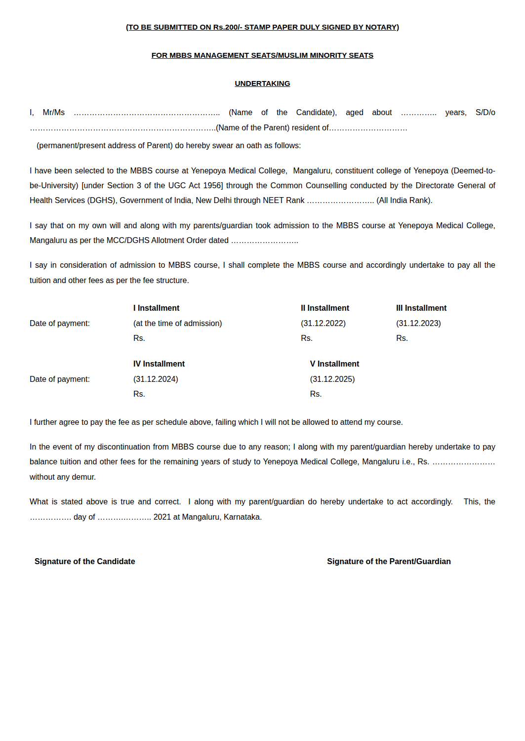(TO BE SUBMITTED ON Rs.200/- STAMP PAPER DULY SIGNED BY NOTARY)
FOR MBBS MANAGEMENT SEATS/MUSLIM MINORITY SEATS
UNDERTAKING
I, Mr/Ms ……………………………………………….. (Name of the Candidate), aged about ………….. years, S/D/o ……………………………………………………………..(Name of the Parent) resident of…………………………
(permanent/present address of Parent) do hereby swear an oath as follows:
I have been selected to the MBBS course at Yenepoya Medical College, Mangaluru, constituent college of Yenepoya (Deemed-to-be-University) [under Section 3 of the UGC Act 1956] through the Common Counselling conducted by the Directorate General of Health Services (DGHS), Government of India, New Delhi through NEET Rank …………………….. (All India Rank).
I say that on my own will and along with my parents/guardian took admission to the MBBS course at Yenepoya Medical College, Mangaluru as per the MCC/DGHS Allotment Order dated ……………………..
I say in consideration of admission to MBBS course, I shall complete the MBBS course and accordingly undertake to pay all the tuition and other fees as per the fee structure.
| | I Installment | II Installment | III Installment |
| Date of payment: | (at the time of admission) | (31.12.2022) | (31.12.2023) |
| | Rs. | Rs. | Rs. |
| | IV Installment | V Installment | |
| Date of payment: | (31.12.2024) | (31.12.2025) | |
| | Rs. | Rs. | |
I further agree to pay the fee as per schedule above, failing which I will not be allowed to attend my course.
In the event of my discontinuation from MBBS course due to any reason; I along with my parent/guardian hereby undertake to pay balance tuition and other fees for the remaining years of study to Yenepoya Medical College, Mangaluru i.e., Rs. …………………… without any demur.
What is stated above is true and correct. I along with my parent/guardian do hereby undertake to act accordingly. This, the ……………. day of ……….……….. 2021 at Mangaluru, Karnataka.
Signature of the Candidate Signature of the Parent/Guardian